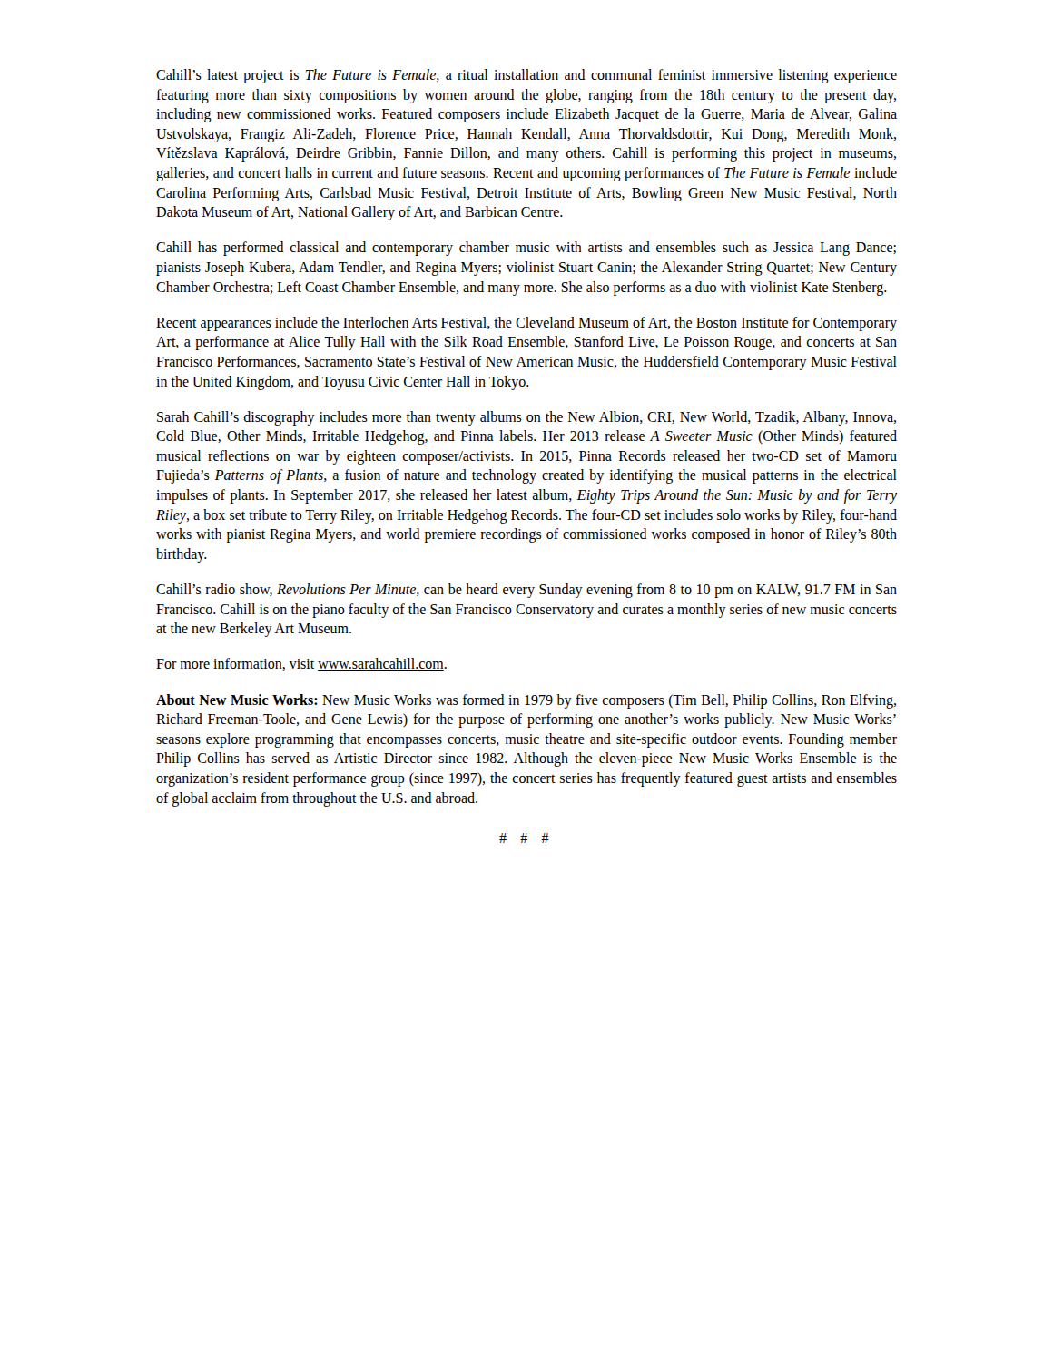Cahill’s latest project is The Future is Female, a ritual installation and communal feminist immersive listening experience featuring more than sixty compositions by women around the globe, ranging from the 18th century to the present day, including new commissioned works. Featured composers include Elizabeth Jacquet de la Guerre, Maria de Alvear, Galina Ustvolskaya, Frangiz Ali-Zadeh, Florence Price, Hannah Kendall, Anna Thorvaldsdottir, Kui Dong, Meredith Monk, Vítězslava Kaprálová, Deirdre Gribbin, Fannie Dillon, and many others. Cahill is performing this project in museums, galleries, and concert halls in current and future seasons. Recent and upcoming performances of The Future is Female include Carolina Performing Arts, Carlsbad Music Festival, Detroit Institute of Arts, Bowling Green New Music Festival, North Dakota Museum of Art, National Gallery of Art, and Barbican Centre.
Cahill has performed classical and contemporary chamber music with artists and ensembles such as Jessica Lang Dance; pianists Joseph Kubera, Adam Tendler, and Regina Myers; violinist Stuart Canin; the Alexander String Quartet; New Century Chamber Orchestra; Left Coast Chamber Ensemble, and many more. She also performs as a duo with violinist Kate Stenberg.
Recent appearances include the Interlochen Arts Festival, the Cleveland Museum of Art, the Boston Institute for Contemporary Art, a performance at Alice Tully Hall with the Silk Road Ensemble, Stanford Live, Le Poisson Rouge, and concerts at San Francisco Performances, Sacramento State’s Festival of New American Music, the Huddersfield Contemporary Music Festival in the United Kingdom, and Toyusu Civic Center Hall in Tokyo.
Sarah Cahill’s discography includes more than twenty albums on the New Albion, CRI, New World, Tzadik, Albany, Innova, Cold Blue, Other Minds, Irritable Hedgehog, and Pinna labels. Her 2013 release A Sweeter Music (Other Minds) featured musical reflections on war by eighteen composer/activists. In 2015, Pinna Records released her two-CD set of Mamoru Fujieda’s Patterns of Plants, a fusion of nature and technology created by identifying the musical patterns in the electrical impulses of plants. In September 2017, she released her latest album, Eighty Trips Around the Sun: Music by and for Terry Riley, a box set tribute to Terry Riley, on Irritable Hedgehog Records. The four-CD set includes solo works by Riley, four-hand works with pianist Regina Myers, and world premiere recordings of commissioned works composed in honor of Riley’s 80th birthday.
Cahill’s radio show, Revolutions Per Minute, can be heard every Sunday evening from 8 to 10 pm on KALW, 91.7 FM in San Francisco. Cahill is on the piano faculty of the San Francisco Conservatory and curates a monthly series of new music concerts at the new Berkeley Art Museum.
For more information, visit www.sarahcahill.com.
About New Music Works: New Music Works was formed in 1979 by five composers (Tim Bell, Philip Collins, Ron Elfving, Richard Freeman-Toole, and Gene Lewis) for the purpose of performing one another’s works publicly. New Music Works’ seasons explore programming that encompasses concerts, music theatre and site-specific outdoor events. Founding member Philip Collins has served as Artistic Director since 1982. Although the eleven-piece New Music Works Ensemble is the organization’s resident performance group (since 1997), the concert series has frequently featured guest artists and ensembles of global acclaim from throughout the U.S. and abroad.
# # #